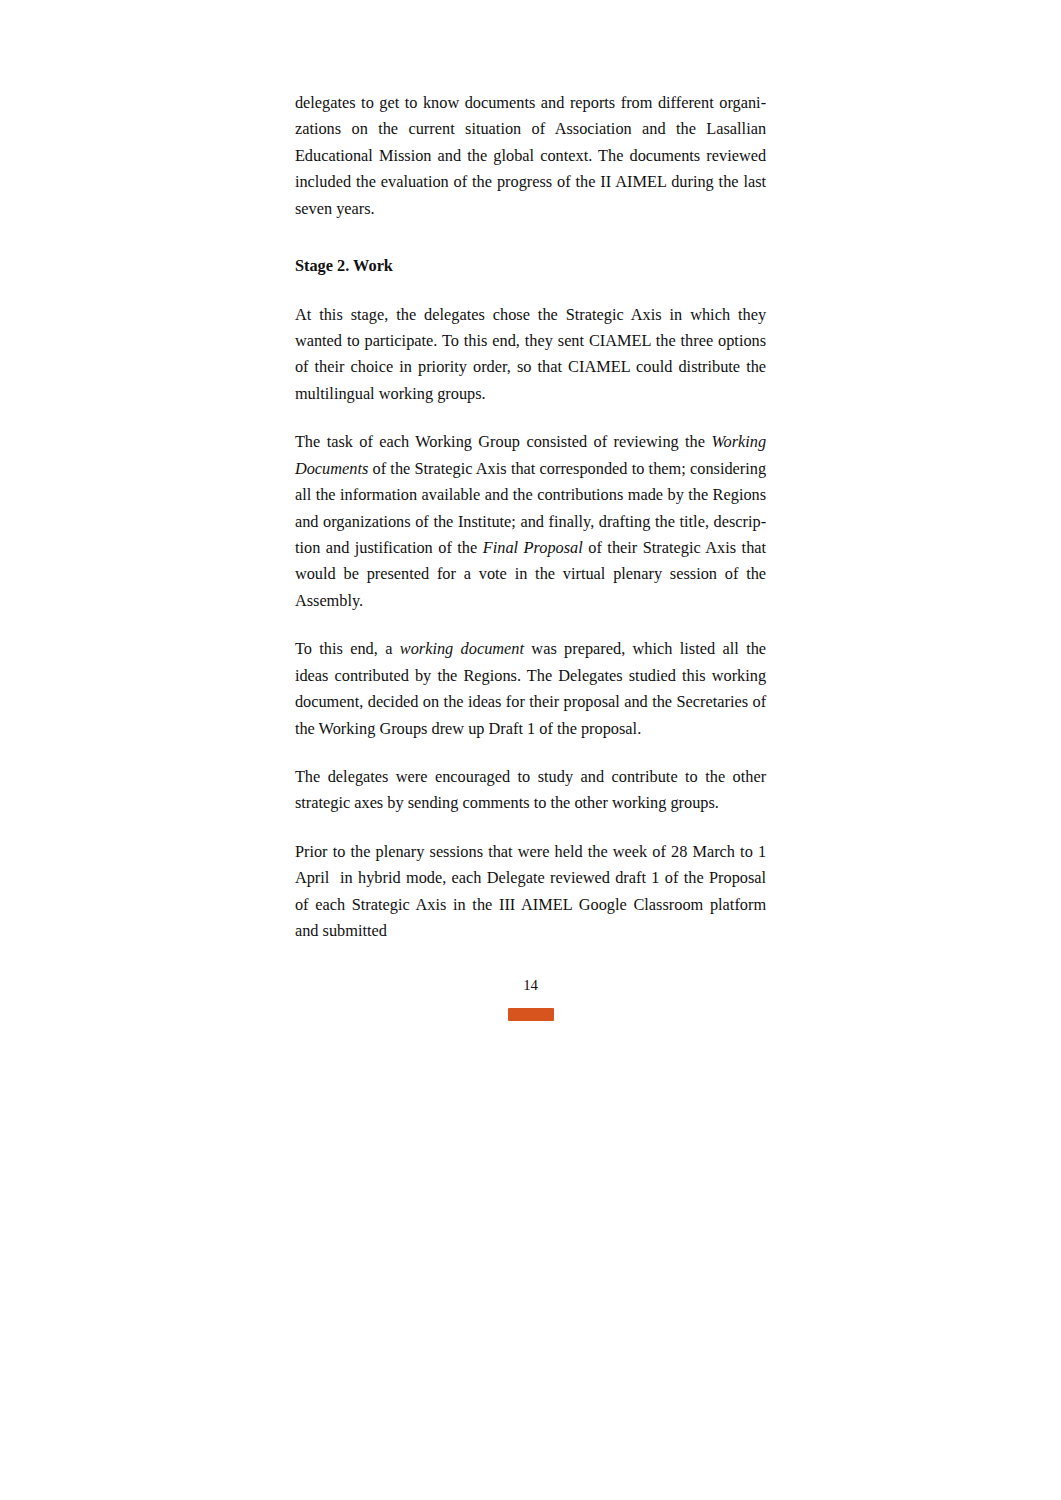delegates to get to know documents and reports from different organizations on the current situation of Association and the Lasallian Educational Mission and the global context. The documents reviewed included the evaluation of the progress of the II AIMEL during the last seven years.
Stage 2. Work
At this stage, the delegates chose the Strategic Axis in which they wanted to participate. To this end, they sent CIAMEL the three options of their choice in priority order, so that CIAMEL could distribute the multilingual working groups.
The task of each Working Group consisted of reviewing the Working Documents of the Strategic Axis that corresponded to them; considering all the information available and the contributions made by the Regions and organizations of the Institute; and finally, drafting the title, description and justification of the Final Proposal of their Strategic Axis that would be presented for a vote in the virtual plenary session of the Assembly.
To this end, a working document was prepared, which listed all the ideas contributed by the Regions. The Delegates studied this working document, decided on the ideas for their proposal and the Secretaries of the Working Groups drew up Draft 1 of the proposal.
The delegates were encouraged to study and contribute to the other strategic axes by sending comments to the other working groups.
Prior to the plenary sessions that were held the week of 28 March to 1 April in hybrid mode, each Delegate reviewed draft 1 of the Proposal of each Strategic Axis in the III AIMEL Google Classroom platform and submitted
14